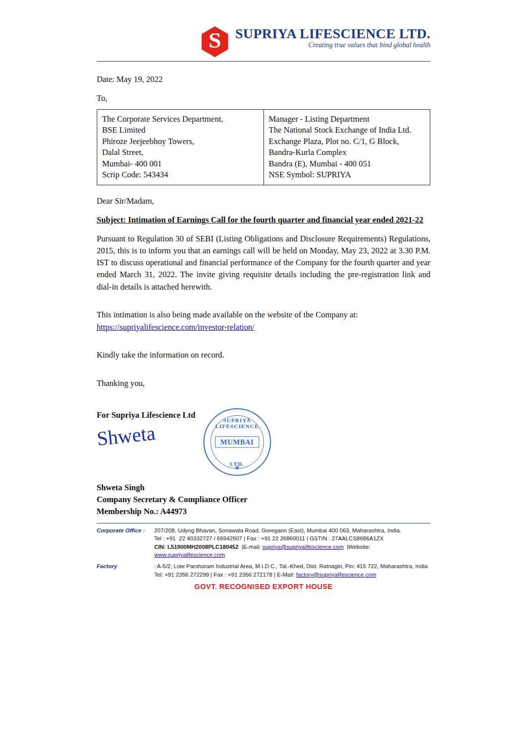S
SUPRIYA LIFESCIENCE LTD.
Creating true values that bind global health
Date: May 19, 2022
To,
| The Corporate Services Department, BSE Limited Phiroze Jeejeebhoy Towers, Dalal Street, Mumbai- 400 001 Scrip Code: 543434 | Manager - Listing Department The National Stock Exchange of India Ltd. Exchange Plaza, Plot no. C/1, G Block, Bandra-Kurla Complex Bandra (E), Mumbai - 400 051 NSE Symbol: SUPRIYA |
Dear Sir/Madam,
Subject: Intimation of Earnings Call for the fourth quarter and financial year ended 2021-22
Pursuant to Regulation 30 of SEBI (Listing Obligations and Disclosure Requirements) Regulations, 2015, this is to inform you that an earnings call will be held on Monday, May 23, 2022 at 3.30 P.M. IST to discuss operational and financial performance of the Company for the fourth quarter and year ended March 31, 2022. The invite giving requisite details including the pre-registration link and dial-in details is attached herewith.
This intimation is also being made available on the website of the Company at:
https://supriyalifescience.com/investor-relation/
Kindly take the information on record.
Thanking you,
For Supriya Lifescience Ltd
Shweta
SUPRIYA LIFESCIENCE
MUMBAI
LTD.
★
Shweta Singh
Company Secretary & Compliance Officer
Membership No.: A44973
Corporate Office :
207/208, Udyog Bhavan, Sonawala Road, Goregaon (East), Mumbai 400 063, Maharashtra, India.
Tel : +91 22 40332727 / 66942507 | Fax : +91 22 26860011 | GSTIN : 27AALCS8686A1ZX
CIN: L51900MH2008PLC180452 |E-mail: supriya@supriyalifescience.com |Website: www.supriyalifescience.com
Factory
: A-5/2, Lote Parshuram Industrial Area, M.I.D.C., Tal.-Khed, Dist. Ratnagiri, Pin: 415 722, Maharashtra, India.
Tel: +91 2356 272299 | Fax : +91 2356 272178 | E-Mail: factory@supriyalifescience.com
GOVT. RECOGNISED EXPORT HOUSE